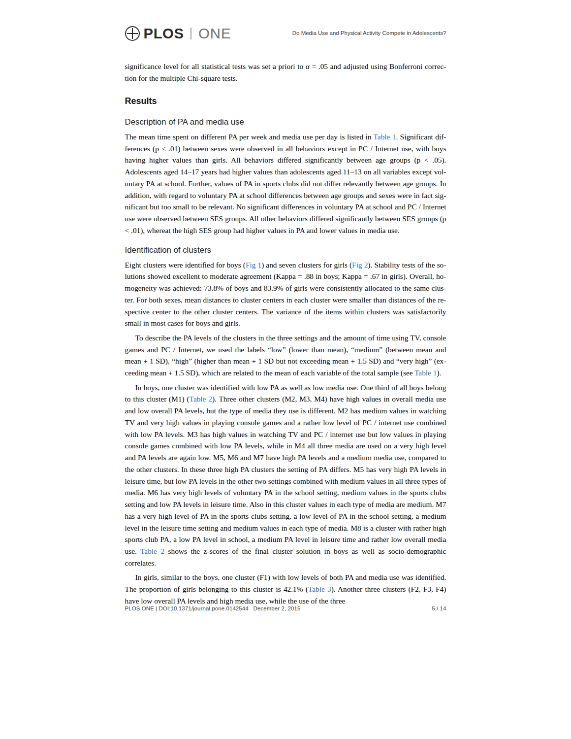PLOS ONE
Do Media Use and Physical Activity Compete in Adolescents?
significance level for all statistical tests was set a priori to α = .05 and adjusted using Bonferroni correction for the multiple Chi-square tests.
Results
Description of PA and media use
The mean time spent on different PA per week and media use per day is listed in Table 1. Significant differences (p < .01) between sexes were observed in all behaviors except in PC / Internet use, with boys having higher values than girls. All behaviors differed significantly between age groups (p < .05). Adolescents aged 14–17 years had higher values than adolescents aged 11–13 on all variables except voluntary PA at school. Further, values of PA in sports clubs did not differ relevantly between age groups. In addition, with regard to voluntary PA at school differences between age groups and sexes were in fact significant but too small to be relevant. No significant differences in voluntary PA at school and PC / Internet use were observed between SES groups. All other behaviors differed significantly between SES groups (p < .01), whereat the high SES group had higher values in PA and lower values in media use.
Identification of clusters
Eight clusters were identified for boys (Fig 1) and seven clusters for girls (Fig 2). Stability tests of the solutions showed excellent to moderate agreement (Kappa = .88 in boys; Kappa = .67 in girls). Overall, homogeneity was achieved: 73.8% of boys and 83.9% of girls were consistently allocated to the same cluster. For both sexes, mean distances to cluster centers in each cluster were smaller than distances of the respective center to the other cluster centers. The variance of the items within clusters was satisfactorily small in most cases for boys and girls.
To describe the PA levels of the clusters in the three settings and the amount of time using TV, console games and PC / Internet, we used the labels “low” (lower than mean), “medium” (between mean and mean + 1 SD), “high” (higher than mean + 1 SD but not exceeding mean + 1.5 SD) and “very high” (exceeding mean + 1.5 SD), which are related to the mean of each variable of the total sample (see Table 1).
In boys, one cluster was identified with low PA as well as low media use. One third of all boys belong to this cluster (M1) (Table 2). Three other clusters (M2, M3, M4) have high values in overall media use and low overall PA levels, but the type of media they use is different. M2 has medium values in watching TV and very high values in playing console games and a rather low level of PC / internet use combined with low PA levels. M3 has high values in watching TV and PC / internet use but low values in playing console games combined with low PA levels, while in M4 all three media are used on a very high level and PA levels are again low. M5, M6 and M7 have high PA levels and a medium media use, compared to the other clusters. In these three high PA clusters the setting of PA differs. M5 has very high PA levels in leisure time, but low PA levels in the other two settings combined with medium values in all three types of media. M6 has very high levels of voluntary PA in the school setting, medium values in the sports clubs setting and low PA levels in leisure time. Also in this cluster values in each type of media are medium. M7 has a very high level of PA in the sports clubs setting, a low level of PA in the school setting, a medium level in the leisure time setting and medium values in each type of media. M8 is a cluster with rather high sports club PA, a low PA level in school, a medium PA level in leisure time and rather low overall media use. Table 2 shows the z-scores of the final cluster solution in boys as well as socio-demographic correlates.
In girls, similar to the boys, one cluster (F1) with low levels of both PA and media use was identified. The proportion of girls belonging to this cluster is 42.1% (Table 3). Another three clusters (F2, F3, F4) have low overall PA levels and high media use, while the use of the three
PLOS ONE | DOI:10.1371/journal.pone.0142544 December 2, 2015
5 / 14